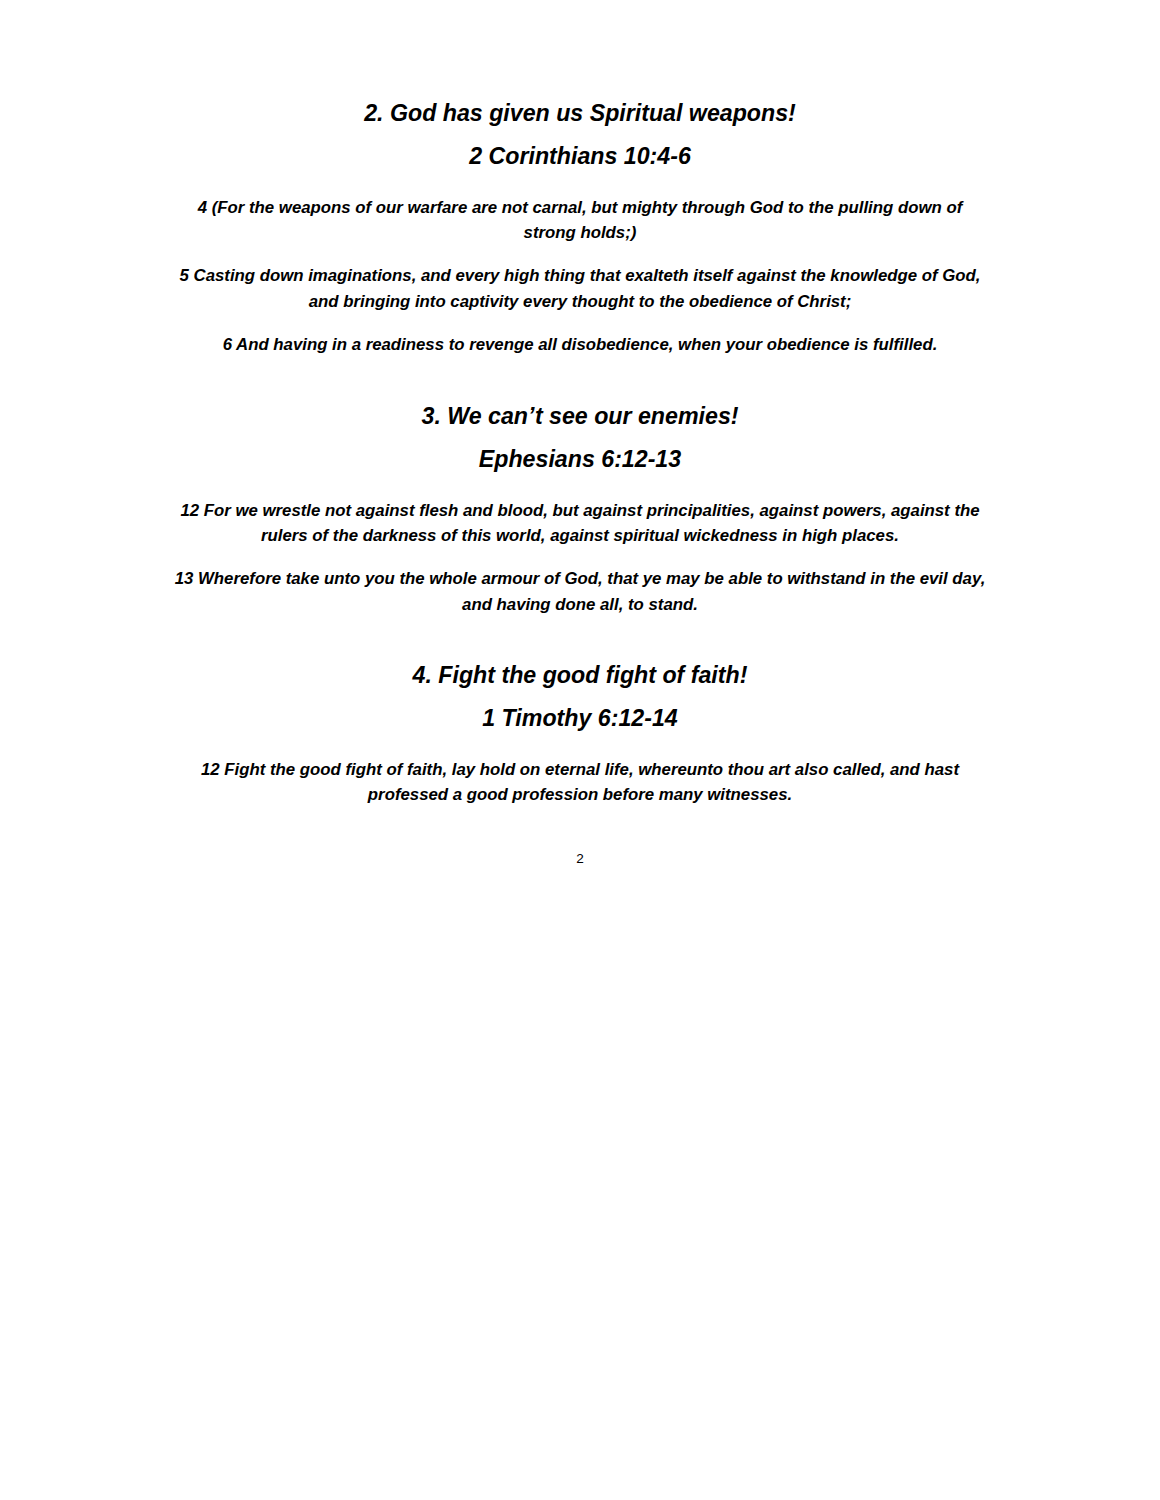2. God has given us Spiritual weapons!
2 Corinthians 10:4-6
4 (For the weapons of our warfare are not carnal, but mighty through God to the pulling down of strong holds;)
5 Casting down imaginations, and every high thing that exalteth itself against the knowledge of God, and bringing into captivity every thought to the obedience of Christ;
6 And having in a readiness to revenge all disobedience, when your obedience is fulfilled.
3. We can’t see our enemies!
Ephesians 6:12-13
12 For we wrestle not against flesh and blood, but against principalities, against powers, against the rulers of the darkness of this world, against spiritual wickedness in high places.
13 Wherefore take unto you the whole armour of God, that ye may be able to withstand in the evil day, and having done all, to stand.
4. Fight the good fight of faith!
1 Timothy 6:12-14
12 Fight the good fight of faith, lay hold on eternal life, whereunto thou art also called, and hast professed a good profession before many witnesses.
2